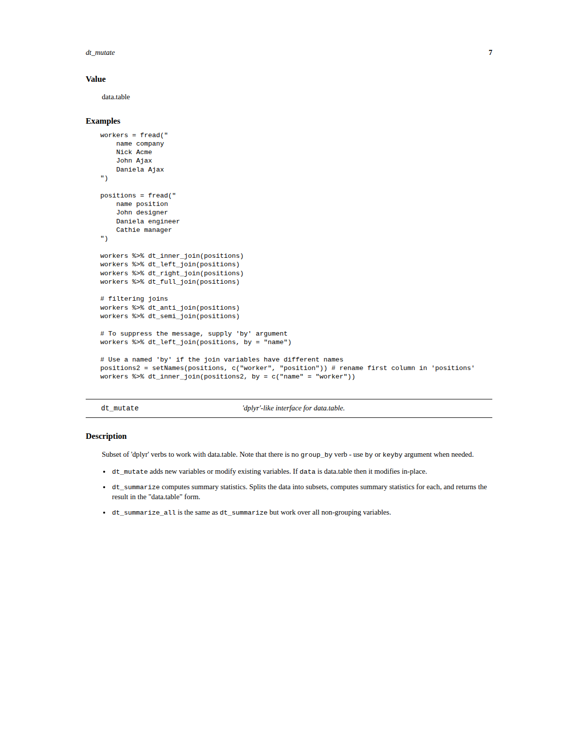dt_mutate 7
Value
data.table
Examples
workers = fread("
    name company
    Nick Acme
    John Ajax
    Daniela Ajax
")

positions = fread("
    name position
    John designer
    Daniela engineer
    Cathie manager
")

workers %>% dt_inner_join(positions)
workers %>% dt_left_join(positions)
workers %>% dt_right_join(positions)
workers %>% dt_full_join(positions)

# filtering joins
workers %>% dt_anti_join(positions)
workers %>% dt_semi_join(positions)

# To suppress the message, supply 'by' argument
workers %>% dt_left_join(positions, by = "name")

# Use a named 'by' if the join variables have different names
positions2 = setNames(positions, c("worker", "position")) # rename first column in 'positions'
workers %>% dt_inner_join(positions2, by = c("name" = "worker"))
dt_mutate 'dplyr'-like interface for data.table.
Description
Subset of 'dplyr' verbs to work with data.table. Note that there is no group_by verb - use by or keyby argument when needed.
dt_mutate adds new variables or modify existing variables. If data is data.table then it modifies in-place.
dt_summarize computes summary statistics. Splits the data into subsets, computes summary statistics for each, and returns the result in the "data.table" form.
dt_summarize_all is the same as dt_summarize but work over all non-grouping variables.